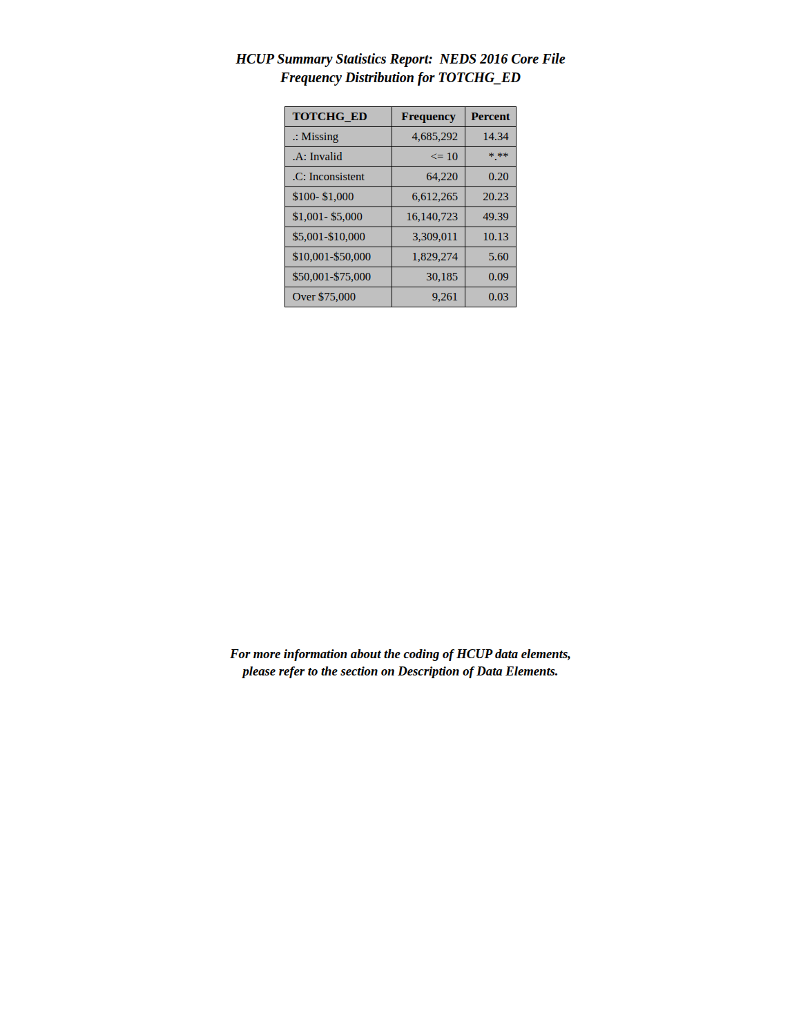HCUP Summary Statistics Report: NEDS 2016 Core File Frequency Distribution for TOTCHG_ED
| TOTCHG_ED | Frequency | Percent |
| --- | --- | --- |
| .: Missing | 4,685,292 | 14.34 |
| .A: Invalid | <= 10 | *.** |
| .C: Inconsistent | 64,220 | 0.20 |
| $100- $1,000 | 6,612,265 | 20.23 |
| $1,001- $5,000 | 16,140,723 | 49.39 |
| $5,001-$10,000 | 3,309,011 | 10.13 |
| $10,001-$50,000 | 1,829,274 | 5.60 |
| $50,001-$75,000 | 30,185 | 0.09 |
| Over $75,000 | 9,261 | 0.03 |
For more information about the coding of HCUP data elements, please refer to the section on Description of Data Elements.